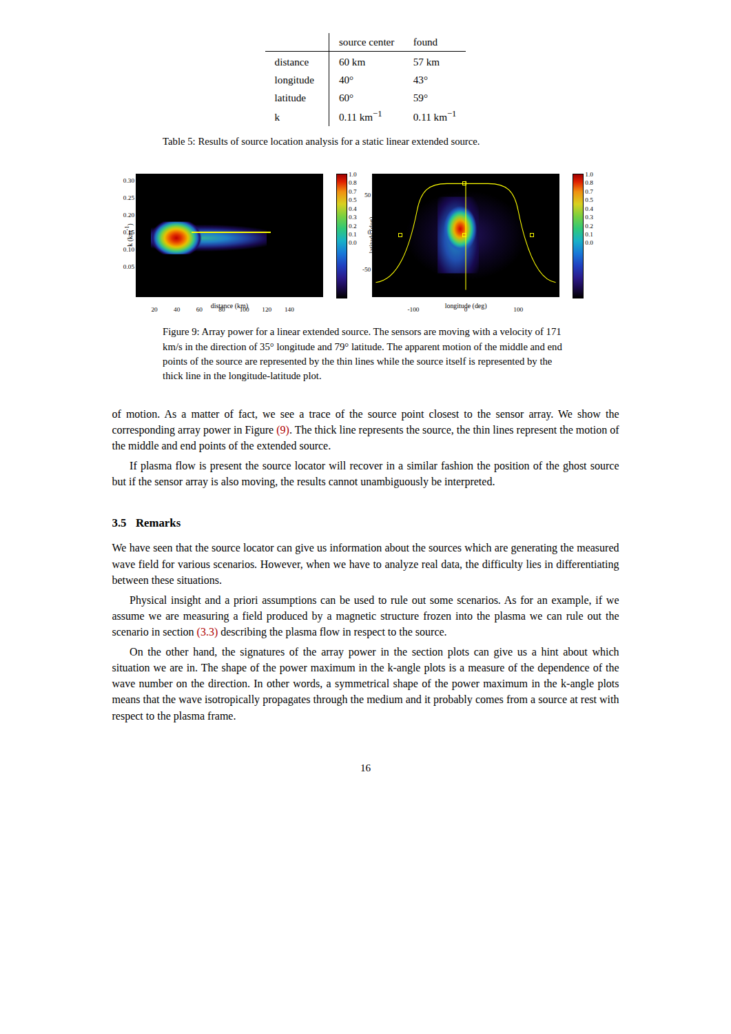| | source center | found |
| --- | --- | --- |
| distance | 60 km | 57 km |
| longitude | 40° | 43° |
| latitude | 60° | 59° |
| k | 0.11 km −1 | 0.11 km −1 |
Table 5: Results of source location analysis for a static linear extended source.
k (km-1)
0.30 0.25 0.20 0.15 0.10 0.05
20 40 60 80 100 120 140
distance (km)
1.0 0.8 0.7 0.5 0.4 0.3 0.2 0.1 0.0
latitude (deg)
50 0 -50
-100 0 100
longitude (deg)
1.0 0.8 0.7 0.5 0.4 0.3 0.2 0.1 0.0
Figure 9: Array power for a linear extended source. The sensors are moving with a velocity of 171 km/s in the direction of 35° longitude and 79° latitude. The apparent motion of the middle and end points of the source are represented by the thin lines while the source itself is represented by the thick line in the longitude-latitude plot.
of motion. As a matter of fact, we see a trace of the source point closest to the sensor array. We show the corresponding array power in Figure (9). The thick line represents the source, the thin lines represent the motion of the middle and end points of the extended source.
If plasma flow is present the source locator will recover in a similar fashion the position of the ghost source but if the sensor array is also moving, the results cannot unambiguously be interpreted.
3.5 Remarks
We have seen that the source locator can give us information about the sources which are generating the measured wave field for various scenarios. However, when we have to analyze real data, the difficulty lies in differentiating between these situations.
Physical insight and a priori assumptions can be used to rule out some scenarios. As for an example, if we assume we are measuring a field produced by a magnetic structure frozen into the plasma we can rule out the scenario in section (3.3) describing the plasma flow in respect to the source.
On the other hand, the signatures of the array power in the section plots can give us a hint about which situation we are in. The shape of the power maximum in the k-angle plots is a measure of the dependence of the wave number on the direction. In other words, a symmetrical shape of the power maximum in the k-angle plots means that the wave isotropically propagates through the medium and it probably comes from a source at rest with respect to the plasma frame.
16